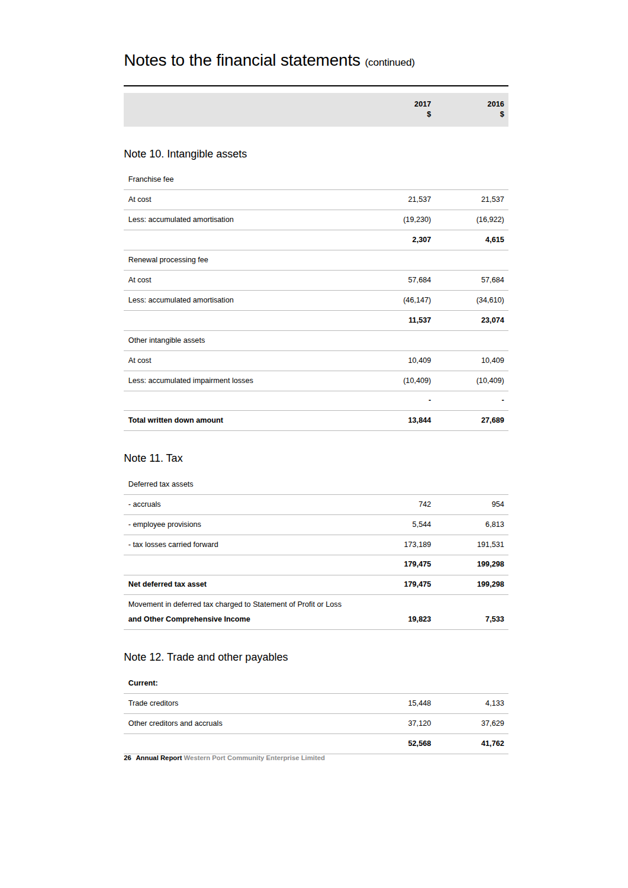Notes to the financial statements (continued)
| | 2017 $ | 2016 $ |
| --- | --- | --- |
Note 10. Intangible assets
| Franchise fee | | |
| At cost | 21,537 | 21,537 |
| Less: accumulated amortisation | (19,230) | (16,922) |
| | 2,307 | 4,615 |
| Renewal processing fee | | |
| At cost | 57,684 | 57,684 |
| Less: accumulated amortisation | (46,147) | (34,610) |
| | 11,537 | 23,074 |
| Other intangible assets | | |
| At cost | 10,409 | 10,409 |
| Less: accumulated impairment losses | (10,409) | (10,409) |
| | - | - |
| Total written down amount | 13,844 | 27,689 |
Note 11. Tax
| Deferred tax assets | | |
| - accruals | 742 | 954 |
| - employee provisions | 5,544 | 6,813 |
| - tax losses carried forward | 173,189 | 191,531 |
| | 179,475 | 199,298 |
| Net deferred tax asset | 179,475 | 199,298 |
| Movement in deferred tax charged to Statement of Profit or Loss | | |
| and Other Comprehensive Income | 19,823 | 7,533 |
Note 12. Trade and other payables
| Current: | | |
| Trade creditors | 15,448 | 4,133 |
| Other creditors and accruals | 37,120 | 37,629 |
| | 52,568 | 41,762 |
26 Annual Report Western Port Community Enterprise Limited